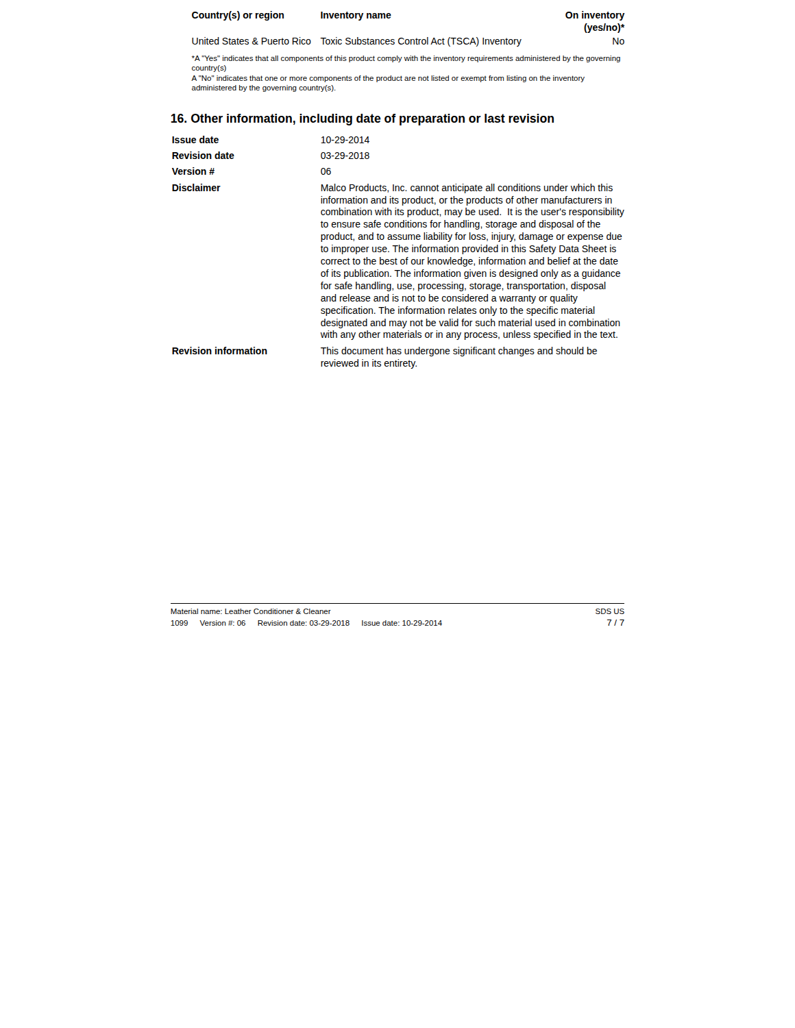| Country(s) or region | Inventory name | On inventory (yes/no)* |
| --- | --- | --- |
| United States & Puerto Rico | Toxic Substances Control Act (TSCA) Inventory | No |
*A "Yes" indicates that all components of this product comply with the inventory requirements administered by the governing country(s)
A "No" indicates that one or more components of the product are not listed or exempt from listing on the inventory administered by the governing country(s).
16. Other information, including date of preparation or last revision
Issue date
10-29-2014
Revision date
03-29-2018
Version #
06
Disclaimer
Malco Products, Inc. cannot anticipate all conditions under which this information and its product, or the products of other manufacturers in combination with its product, may be used. It is the user's responsibility to ensure safe conditions for handling, storage and disposal of the product, and to assume liability for loss, injury, damage or expense due to improper use. The information provided in this Safety Data Sheet is correct to the best of our knowledge, information and belief at the date of its publication. The information given is designed only as a guidance for safe handling, use, processing, storage, transportation, disposal and release and is not to be considered a warranty or quality specification. The information relates only to the specific material designated and may not be valid for such material used in combination with any other materials or in any process, unless specified in the text.
Revision information
This document has undergone significant changes and should be reviewed in its entirety.
Material name: Leather Conditioner & Cleaner
SDS US
1099 Version #: 06 Revision date: 03-29-2018 Issue date: 10-29-2014
7 / 7